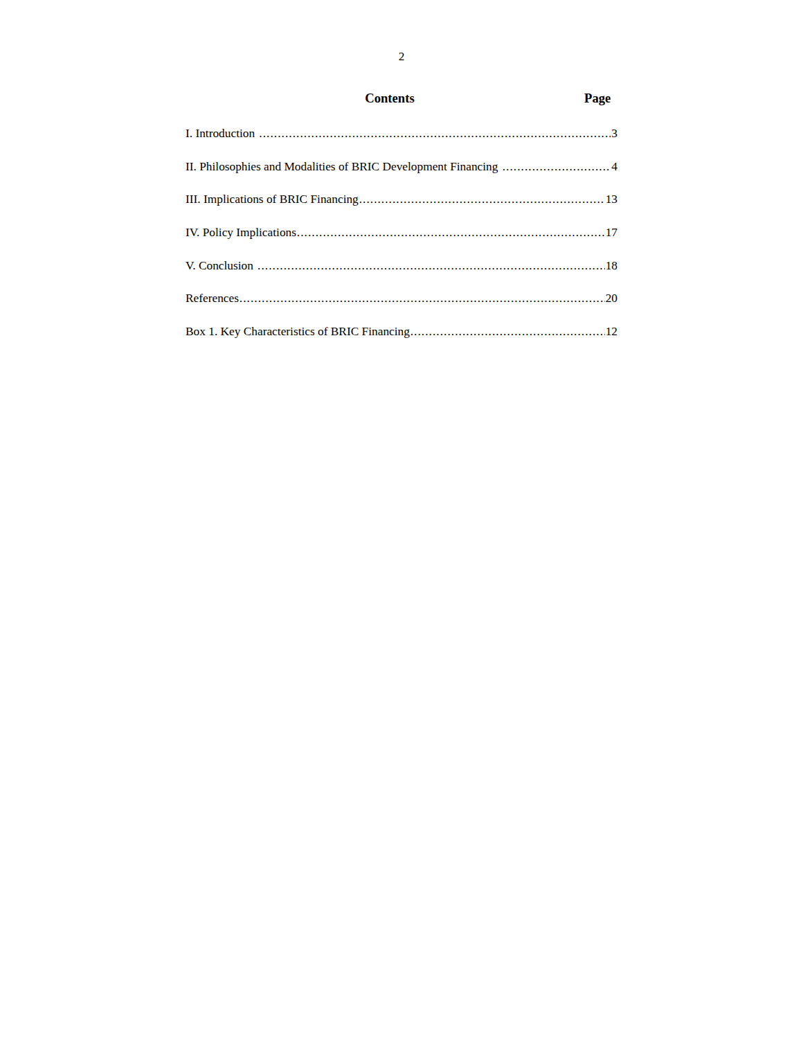2
Contents Page
I. Introduction ......................................................................................................................... 3
II. Philosophies and Modalities of BRIC Development Financing .......................................... 4
III. Implications of BRIC Financing ........................................................................................ 13
IV. Policy Implications ......................................................................................................... 17
V. Conclusion ......................................................................................................................... 18
References ............................................................................................................................. 20
Box 1. Key Characteristics of BRIC Financing ....................................................................... 12